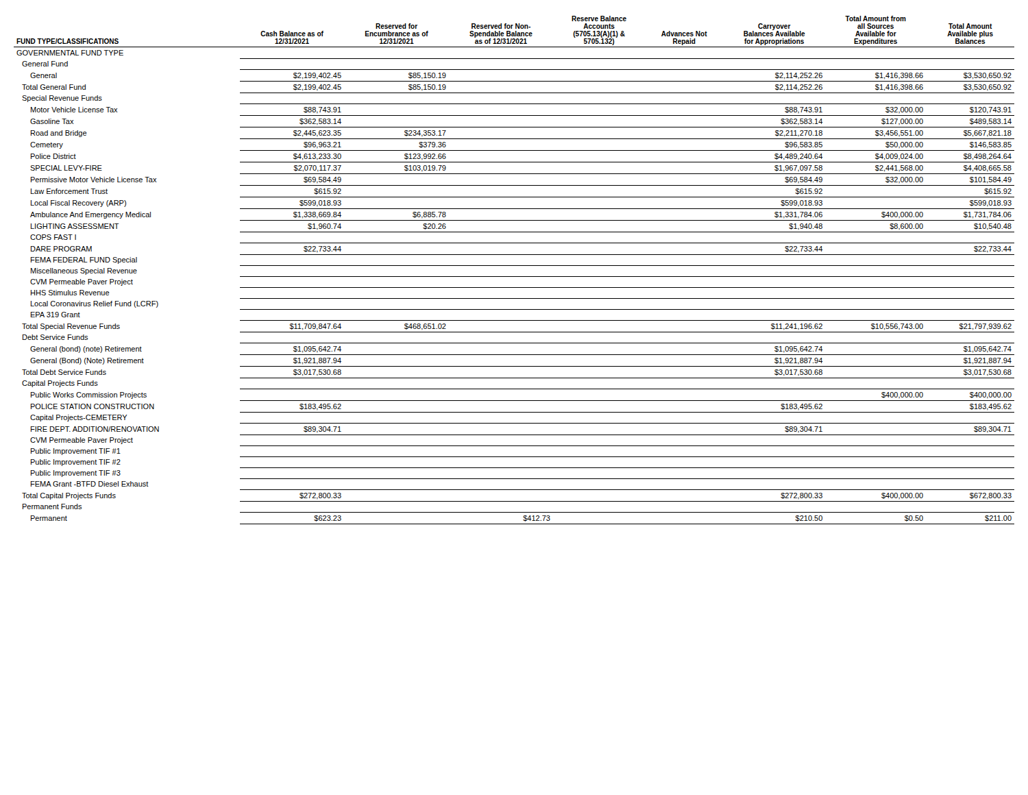| FUND TYPE/CLASSIFICATIONS | Cash Balance as of 12/31/2021 | Reserved for Encumbrance as of 12/31/2021 | Reserved for Non- Spendable Balance as of 12/31/2021 | Reserve Balance Accounts (5705.13(A)(1) & 5705.132) | Advances Not Repaid | Carryover Balances Available for Appropriations | Total Amount from all Sources Available for Expenditures | Total Amount Available plus Balances |
| --- | --- | --- | --- | --- | --- | --- | --- | --- |
| GOVERNMENTAL FUND TYPE | | | | | | | | |
| General Fund | | | | | | | | |
| General | $2,199,402.45 | $85,150.19 | | | | $2,114,252.26 | $1,416,398.66 | $3,530,650.92 |
| Total General Fund | $2,199,402.45 | $85,150.19 | | | | $2,114,252.26 | $1,416,398.66 | $3,530,650.92 |
| Special Revenue Funds | | | | | | | | |
| Motor Vehicle License Tax | $88,743.91 | | | | | $88,743.91 | $32,000.00 | $120,743.91 |
| Gasoline Tax | $362,583.14 | | | | | $362,583.14 | $127,000.00 | $489,583.14 |
| Road and Bridge | $2,445,623.35 | $234,353.17 | | | | $2,211,270.18 | $3,456,551.00 | $5,667,821.18 |
| Cemetery | $96,963.21 | $379.36 | | | | $96,583.85 | $50,000.00 | $146,583.85 |
| Police District | $4,613,233.30 | $123,992.66 | | | | $4,489,240.64 | $4,009,024.00 | $8,498,264.64 |
| SPECIAL LEVY-FIRE | $2,070,117.37 | $103,019.79 | | | | $1,967,097.58 | $2,441,568.00 | $4,408,665.58 |
| Permissive Motor Vehicle License Tax | $69,584.49 | | | | | $69,584.49 | $32,000.00 | $101,584.49 |
| Law Enforcement Trust | $615.92 | | | | | $615.92 | | $615.92 |
| Local Fiscal Recovery (ARP) | $599,018.93 | | | | | $599,018.93 | | $599,018.93 |
| Ambulance And Emergency Medical | $1,338,669.84 | $6,885.78 | | | | $1,331,784.06 | $400,000.00 | $1,731,784.06 |
| LIGHTING ASSESSMENT | $1,960.74 | $20.26 | | | | $1,940.48 | $8,600.00 | $10,540.48 |
| COPS FAST I | | | | | | | | |
| DARE PROGRAM | $22,733.44 | | | | | $22,733.44 | | $22,733.44 |
| FEMA FEDERAL FUND Special | | | | | | | | |
| Miscellaneous Special Revenue | | | | | | | | |
| CVM Permeable Paver Project | | | | | | | | |
| HHS Stimulus Revenue | | | | | | | | |
| Local Coronavirus Relief Fund (LCRF) | | | | | | | | |
| EPA 319 Grant | | | | | | | | |
| Total Special Revenue Funds | $11,709,847.64 | $468,651.02 | | | | $11,241,196.62 | $10,556,743.00 | $21,797,939.62 |
| Debt Service Funds | | | | | | | | |
| General (bond) (note) Retirement | $1,095,642.74 | | | | | $1,095,642.74 | | $1,095,642.74 |
| General (Bond) (Note) Retirement | $1,921,887.94 | | | | | $1,921,887.94 | | $1,921,887.94 |
| Total Debt Service Funds | $3,017,530.68 | | | | | $3,017,530.68 | | $3,017,530.68 |
| Capital Projects Funds | | | | | | | | |
| Public Works Commission Projects | | | | | | | $400,000.00 | $400,000.00 |
| POLICE STATION CONSTRUCTION | $183,495.62 | | | | | $183,495.62 | | $183,495.62 |
| Capital Projects-CEMETERY | | | | | | | | |
| FIRE DEPT. ADDITION/RENOVATION | $89,304.71 | | | | | $89,304.71 | | $89,304.71 |
| CVM Permeable Paver Project | | | | | | | | |
| Public Improvement TIF #1 | | | | | | | | |
| Public Improvement TIF #2 | | | | | | | | |
| Public Improvement TIF #3 | | | | | | | | |
| FEMA Grant -BTFD Diesel Exhaust | | | | | | | | |
| Total Capital Projects Funds | $272,800.33 | | | | | $272,800.33 | $400,000.00 | $672,800.33 |
| Permanent Funds | | | | | | | | |
| Permanent | $623.23 | | $412.73 | | | $210.50 | $0.50 | $211.00 |